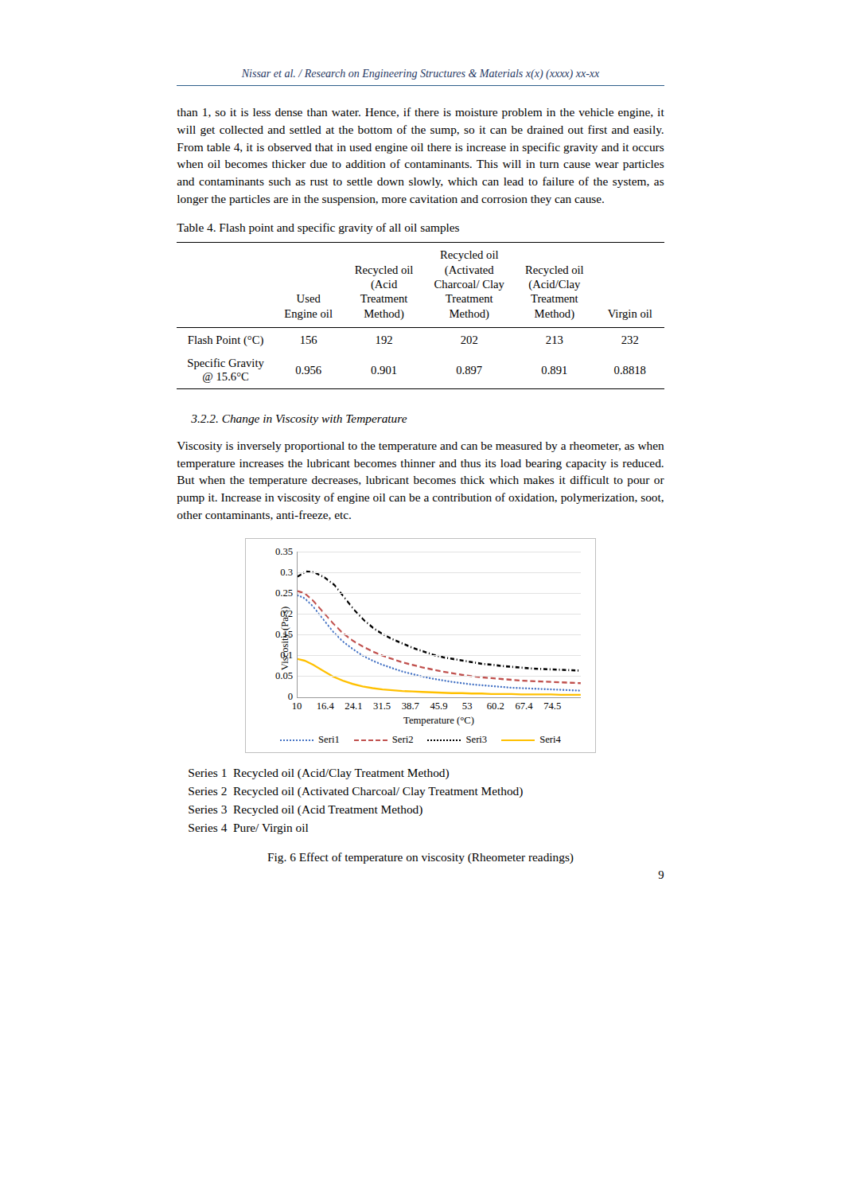Nissar et al. / Research on Engineering Structures & Materials x(x) (xxxx) xx-xx
than 1, so it is less dense than water. Hence, if there is moisture problem in the vehicle engine, it will get collected and settled at the bottom of the sump, so it can be drained out first and easily. From table 4, it is observed that in used engine oil there is increase in specific gravity and it occurs when oil becomes thicker due to addition of contaminants. This will in turn cause wear particles and contaminants such as rust to settle down slowly, which can lead to failure of the system, as longer the particles are in the suspension, more cavitation and corrosion they can cause.
Table 4. Flash point and specific gravity of all oil samples
| | Used Engine oil | Recycled oil (Acid Treatment Method) | Recycled oil (Activated Charcoal/ Clay Treatment Method) | Recycled oil (Acid/Clay Treatment Method) | Virgin oil |
| --- | --- | --- | --- | --- | --- |
| Flash Point (°C) | 156 | 192 | 202 | 213 | 232 |
| Specific Gravity @ 15.6°C | 0.956 | 0.901 | 0.897 | 0.891 | 0.8818 |
3.2.2. Change in Viscosity with Temperature
Viscosity is inversely proportional to the temperature and can be measured by a rheometer, as when temperature increases the lubricant becomes thinner and thus its load bearing capacity is reduced. But when the temperature decreases, lubricant becomes thick which makes it difficult to pour or pump it. Increase in viscosity of engine oil can be a contribution of oxidation, polymerization, soot, other contaminants, anti-freeze, etc.
Viscosity (Pa-s)
0.35
0.3
0.25
0.2
0.15
0.1
0.05
0
10 16.4 24.1 31.5 38.7 45.9 53 60.2 67.4 74.5
Temperature (°C)
Seri1
Seri2
Seri3
Seri4
Series 1 Recycled oil (Acid/Clay Treatment Method)
Series 2 Recycled oil (Activated Charcoal/ Clay Treatment Method)
Series 3 Recycled oil (Acid Treatment Method)
Series 4 Pure/ Virgin oil
Fig. 6 Effect of temperature on viscosity (Rheometer readings)
9